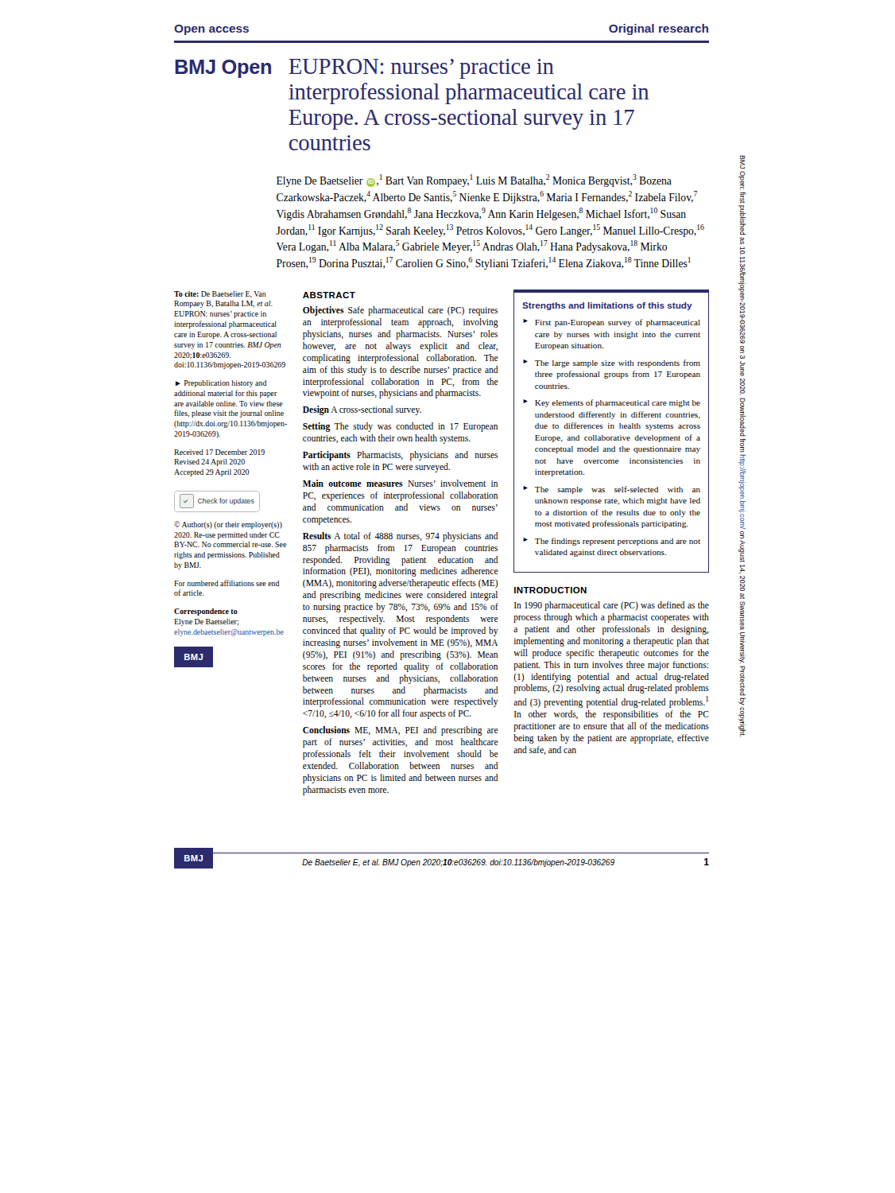BMJ Open: first published as 10.1136/bmjopen-2019-036269 on 3 June 2020. Downloaded from http://bmjopen.bmj.com/ on August 14, 2020 at Swansea University. Protected by copyright.
Open access
Original research
BMJ Open
EUPRON: nurses’ practice in interprofessional pharmaceutical care in Europe. A cross-sectional survey in 17 countries
Elyne De Baetselier iD,1 Bart Van Rompaey,1 Luis M Batalha,2 Monica Bergqvist,3 Bozena Czarkowska-Paczek,4 Alberto De Santis,5 Nienke E Dijkstra,6 Maria I Fernandes,2 Izabela Filov,7 Vigdis Abrahamsen Grøndahl,8 Jana Heczkova,9 Ann Karin Helgesen,8 Michael Isfort,10 Susan Jordan,11 Igor Karnjus,12 Sarah Keeley,13 Petros Kolovos,14 Gero Langer,15 Manuel Lillo-Crespo,16 Vera Logan,11 Alba Malara,5 Gabriele Meyer,15 Andras Olah,17 Hana Padysakova,18 Mirko Prosen,19 Dorina Pusztai,17 Carolien G Sino,6 Styliani Tziaferi,14 Elena Ziakova,18 Tinne Dilles1
To cite: De Baetselier E, Van Rompaey B, Batalha LM, et al. EUPRON: nurses’ practice in interprofessional pharmaceutical care in Europe. A cross-sectional survey in 17 countries. BMJ Open 2020;10:e036269. doi:10.1136/bmjopen-2019-036269
► Prepublication history and additional material for this paper are available online. To view these files, please visit the journal online (http://dx.doi.org/10.1136/bmjopen-2019-036269).
Received 17 December 2019
Revised 24 April 2020
Accepted 29 April 2020
Check for updates
© Author(s) (or their employer(s)) 2020. Re-use permitted under CC BY-NC. No commercial re-use. See rights and permissions. Published by BMJ.
For numbered affiliations see end of article.
Correspondence to
Elyne De Baetselier;
elyne.debaetselier@uantwerpen.be
BMJ
Abstract
Objectives Safe pharmaceutical care (PC) requires an interprofessional team approach, involving physicians, nurses and pharmacists. Nurses’ roles however, are not always explicit and clear, complicating interprofessional collaboration. The aim of this study is to describe nurses’ practice and interprofessional collaboration in PC, from the viewpoint of nurses, physicians and pharmacists.
Design A cross-sectional survey.
Setting The study was conducted in 17 European countries, each with their own health systems.
Participants Pharmacists, physicians and nurses with an active role in PC were surveyed.
Main outcome measures Nurses’ involvement in PC, experiences of interprofessional collaboration and communication and views on nurses’ competences.
Results A total of 4888 nurses, 974 physicians and 857 pharmacists from 17 European countries responded. Providing patient education and information (PEI), monitoring medicines adherence (MMA), monitoring adverse/therapeutic effects (ME) and prescribing medicines were considered integral to nursing practice by 78%, 73%, 69% and 15% of nurses, respectively. Most respondents were convinced that quality of PC would be improved by increasing nurses’ involvement in ME (95%), MMA (95%), PEI (91%) and prescribing (53%). Mean scores for the reported quality of collaboration between nurses and physicians, collaboration between nurses and pharmacists and interprofessional communication were respectively <7/10, ≤4/10, <6/10 for all four aspects of PC.
Conclusions ME, MMA, PEI and prescribing are part of nurses’ activities, and most healthcare professionals felt their involvement should be extended. Collaboration between nurses and physicians on PC is limited and between nurses and pharmacists even more.
Strengths and limitations of this study
First pan-European survey of pharmaceutical care by nurses with insight into the current European situation.
The large sample size with respondents from three professional groups from 17 European countries.
Key elements of pharmaceutical care might be understood differently in different countries, due to differences in health systems across Europe, and collaborative development of a conceptual model and the questionnaire may not have overcome inconsistencies in interpretation.
The sample was self-selected with an unknown response rate, which might have led to a distortion of the results due to only the most motivated professionals participating.
The findings represent perceptions and are not validated against direct observations.
Introduction
In 1990 pharmaceutical care (PC) was defined as the process through which a pharmacist cooperates with a patient and other professionals in designing, implementing and monitoring a therapeutic plan that will produce specific therapeutic outcomes for the patient. This in turn involves three major functions: (1) identifying potential and actual drug-related problems, (2) resolving actual drug-related problems and (3) preventing potential drug-related problems.1 In other words, the responsibilities of the PC practitioner are to ensure that all of the medications being taken by the patient are appropriate, effective and safe, and can
BMJ
De Baetselier E, et al. BMJ Open 2020;10:e036269. doi:10.1136/bmjopen-2019-036269
1